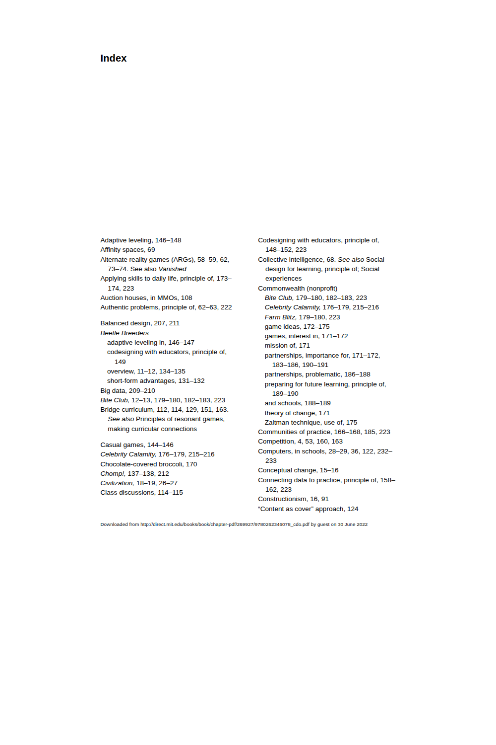Index
Adaptive leveling, 146–148
Affinity spaces, 69
Alternate reality games (ARGs), 58–59, 62, 73–74. See also Vanished
Applying skills to daily life, principle of, 173–174, 223
Auction houses, in MMOs, 108
Authentic problems, principle of, 62–63, 222
Balanced design, 207, 211
Beetle Breeders
adaptive leveling in, 146–147
codesigning with educators, principle of, 149
overview, 11–12, 134–135
short-form advantages, 131–132
Big data, 209–210
Bite Club, 12–13, 179–180, 182–183, 223
Bridge curriculum, 112, 114, 129, 151, 163. See also Principles of resonant games, making curricular connections
Casual games, 144–146
Celebrity Calamity, 176–179, 215–216
Chocolate-covered broccoli, 170
Chomp!, 137–138, 212
Civilization, 18–19, 26–27
Class discussions, 114–115
Codesigning with educators, principle of, 148–152, 223
Collective intelligence, 68. See also Social design for learning, principle of; Social experiences
Commonwealth (nonprofit)
Bite Club, 179–180, 182–183, 223
Celebrity Calamity, 176–179, 215–216
Farm Blitz, 179–180, 223
game ideas, 172–175
games, interest in, 171–172
mission of, 171
partnerships, importance for, 171–172, 183–186, 190–191
partnerships, problematic, 186–188
preparing for future learning, principle of, 189–190
and schools, 188–189
theory of change, 171
Zaltman technique, use of, 175
Communities of practice, 166–168, 185, 223
Competition, 4, 53, 160, 163
Computers, in schools, 28–29, 36, 122, 232–233
Conceptual change, 15–16
Connecting data to practice, principle of, 158–162, 223
Constructionism, 16, 91
“Content as cover” approach, 124
Downloaded from http://direct.mit.edu/books/book/chapter-pdf/269927/9780262346078_cdo.pdf by guest on 30 June 2022